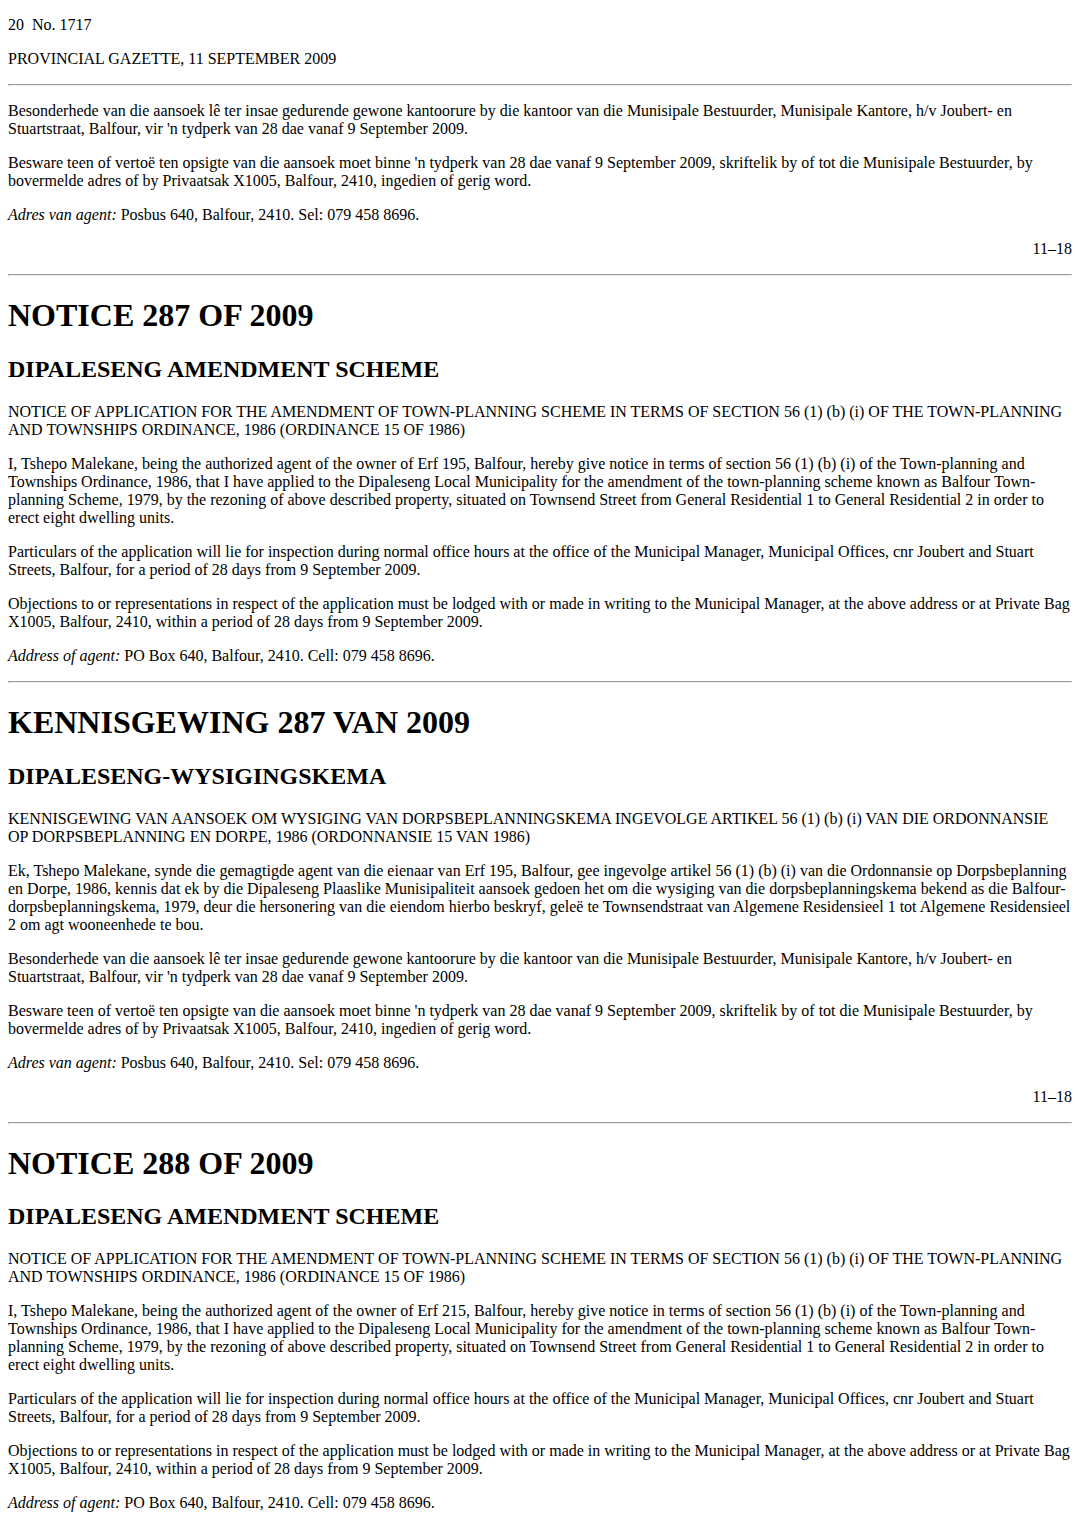20 No. 1717
PROVINCIAL GAZETTE, 11 SEPTEMBER 2009
Besonderhede van die aansoek lê ter insae gedurende gewone kantoorure by die kantoor van die Munisipale Bestuurder, Munisipale Kantore, h/v Joubert- en Stuartstraat, Balfour, vir 'n tydperk van 28 dae vanaf 9 September 2009.
Besware teen of vertoë ten opsigte van die aansoek moet binne 'n tydperk van 28 dae vanaf 9 September 2009, skriftelik by of tot die Munisipale Bestuurder, by bovermelde adres of by Privaatsak X1005, Balfour, 2410, ingedien of gerig word.
Adres van agent: Posbus 640, Balfour, 2410. Sel: 079 458 8696.
11–18
NOTICE 287 OF 2009
DIPALESENG AMENDMENT SCHEME
NOTICE OF APPLICATION FOR THE AMENDMENT OF TOWN-PLANNING SCHEME IN TERMS OF SECTION 56 (1) (b) (i) OF THE TOWN-PLANNING AND TOWNSHIPS ORDINANCE, 1986 (ORDINANCE 15 OF 1986)
I, Tshepo Malekane, being the authorized agent of the owner of Erf 195, Balfour, hereby give notice in terms of section 56 (1) (b) (i) of the Town-planning and Townships Ordinance, 1986, that I have applied to the Dipaleseng Local Municipality for the amendment of the town-planning scheme known as Balfour Town-planning Scheme, 1979, by the rezoning of above described property, situated on Townsend Street from General Residential 1 to General Residential 2 in order to erect eight dwelling units.
Particulars of the application will lie for inspection during normal office hours at the office of the Municipal Manager, Municipal Offices, cnr Joubert and Stuart Streets, Balfour, for a period of 28 days from 9 September 2009.
Objections to or representations in respect of the application must be lodged with or made in writing to the Municipal Manager, at the above address or at Private Bag X1005, Balfour, 2410, within a period of 28 days from 9 September 2009.
Address of agent: PO Box 640, Balfour, 2410. Cell: 079 458 8696.
KENNISGEWING 287 VAN 2009
DIPALESENG-WYSIGINGSKEMA
KENNISGEWING VAN AANSOEK OM WYSIGING VAN DORPSBEPLANNINGSKEMA INGEVOLGE ARTIKEL 56 (1) (b) (i) VAN DIE ORDONNANSIE OP DORPSBEPLANNING EN DORPE, 1986 (ORDONNANSIE 15 VAN 1986)
Ek, Tshepo Malekane, synde die gemagtigde agent van die eienaar van Erf 195, Balfour, gee ingevolge artikel 56 (1) (b) (i) van die Ordonnansie op Dorpsbeplanning en Dorpe, 1986, kennis dat ek by die Dipaleseng Plaaslike Munisipaliteit aansoek gedoen het om die wysiging van die dorpsbeplanningskema bekend as die Balfour-dorpsbeplanningskema, 1979, deur die hersonering van die eiendom hierbo beskryf, geleë te Townsendstraat van Algemene Residensieel 1 tot Algemene Residensieel 2 om agt wooneenhede te bou.
Besonderhede van die aansoek lê ter insae gedurende gewone kantoorure by die kantoor van die Munisipale Bestuurder, Munisipale Kantore, h/v Joubert- en Stuartstraat, Balfour, vir 'n tydperk van 28 dae vanaf 9 September 2009.
Besware teen of vertoë ten opsigte van die aansoek moet binne 'n tydperk van 28 dae vanaf 9 September 2009, skriftelik by of tot die Munisipale Bestuurder, by bovermelde adres of by Privaatsak X1005, Balfour, 2410, ingedien of gerig word.
Adres van agent: Posbus 640, Balfour, 2410. Sel: 079 458 8696.
11–18
NOTICE 288 OF 2009
DIPALESENG AMENDMENT SCHEME
NOTICE OF APPLICATION FOR THE AMENDMENT OF TOWN-PLANNING SCHEME IN TERMS OF SECTION 56 (1) (b) (i) OF THE TOWN-PLANNING AND TOWNSHIPS ORDINANCE, 1986 (ORDINANCE 15 OF 1986)
I, Tshepo Malekane, being the authorized agent of the owner of Erf 215, Balfour, hereby give notice in terms of section 56 (1) (b) (i) of the Town-planning and Townships Ordinance, 1986, that I have applied to the Dipaleseng Local Municipality for the amendment of the town-planning scheme known as Balfour Town-planning Scheme, 1979, by the rezoning of above described property, situated on Townsend Street from General Residential 1 to General Residential 2 in order to erect eight dwelling units.
Particulars of the application will lie for inspection during normal office hours at the office of the Municipal Manager, Municipal Offices, cnr Joubert and Stuart Streets, Balfour, for a period of 28 days from 9 September 2009.
Objections to or representations in respect of the application must be lodged with or made in writing to the Municipal Manager, at the above address or at Private Bag X1005, Balfour, 2410, within a period of 28 days from 9 September 2009.
Address of agent: PO Box 640, Balfour, 2410. Cell: 079 458 8696.